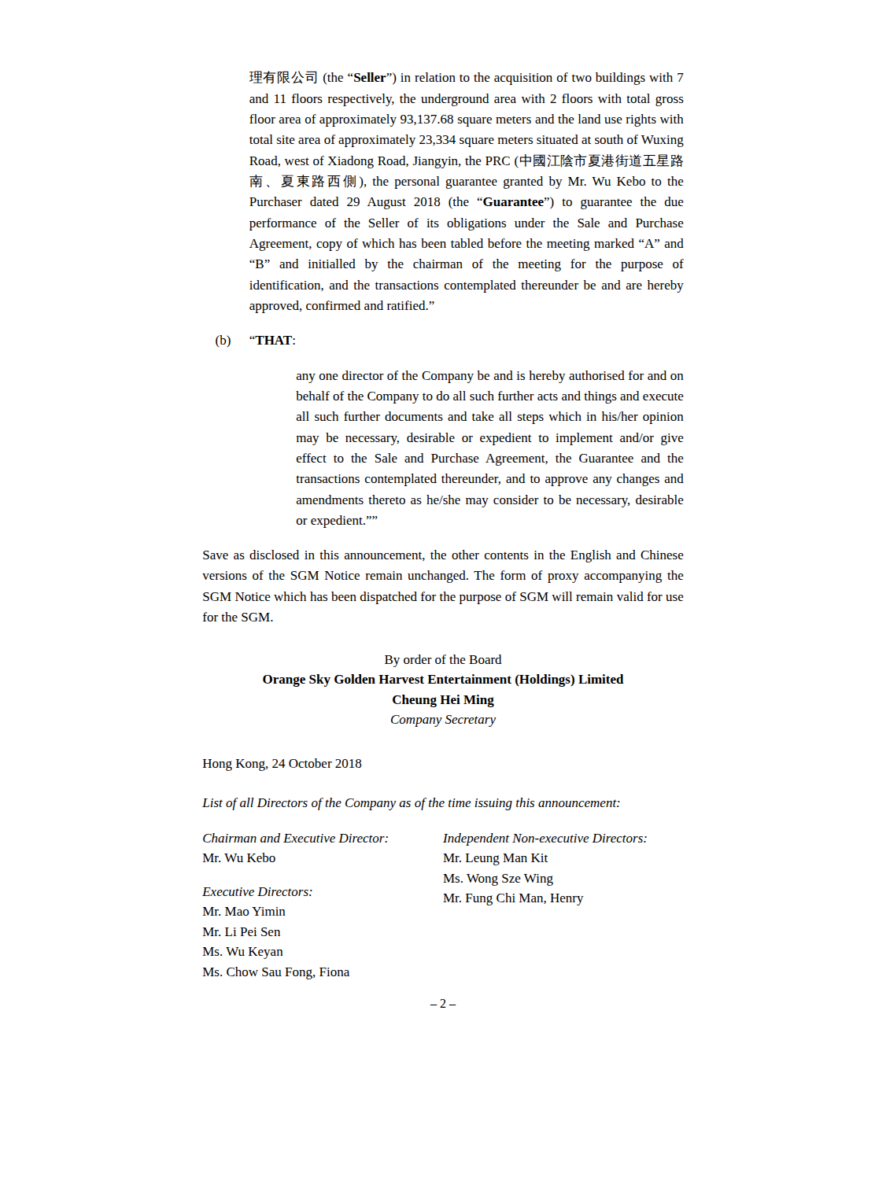理有限公司 (the “Seller”) in relation to the acquisition of two buildings with 7 and 11 floors respectively, the underground area with 2 floors with total gross floor area of approximately 93,137.68 square meters and the land use rights with total site area of approximately 23,334 square meters situated at south of Wuxing Road, west of Xiadong Road, Jiangyin, the PRC (中國江陰市夏港街道五星路南、夏東路西側), the personal guarantee granted by Mr. Wu Kebo to the Purchaser dated 29 August 2018 (the “Guarantee”) to guarantee the due performance of the Seller of its obligations under the Sale and Purchase Agreement, copy of which has been tabled before the meeting marked “A” and “B” and initialled by the chairman of the meeting for the purpose of identification, and the transactions contemplated thereunder be and are hereby approved, confirmed and ratified.”
(b)
“THAT:
any one director of the Company be and is hereby authorised for and on behalf of the Company to do all such further acts and things and execute all such further documents and take all steps which in his/her opinion may be necessary, desirable or expedient to implement and/or give effect to the Sale and Purchase Agreement, the Guarantee and the transactions contemplated thereunder, and to approve any changes and amendments thereto as he/she may consider to be necessary, desirable or expedient.””
Save as disclosed in this announcement, the other contents in the English and Chinese versions of the SGM Notice remain unchanged. The form of proxy accompanying the SGM Notice which has been dispatched for the purpose of SGM will remain valid for use for the SGM.
By order of the Board Orange Sky Golden Harvest Entertainment (Holdings) Limited Cheung Hei Ming Company Secretary
Hong Kong, 24 October 2018
List of all Directors of the Company as of the time issuing this announcement:
| Chairman and Executive Director: Mr. Wu Kebo Executive Directors: Mr. Mao Yimin Mr. Li Pei Sen Ms. Wu Keyan Ms. Chow Sau Fong, Fiona | Independent Non-executive Directors: Mr. Leung Man Kit Ms. Wong Sze Wing Mr. Fung Chi Man, Henry |
– 2 –